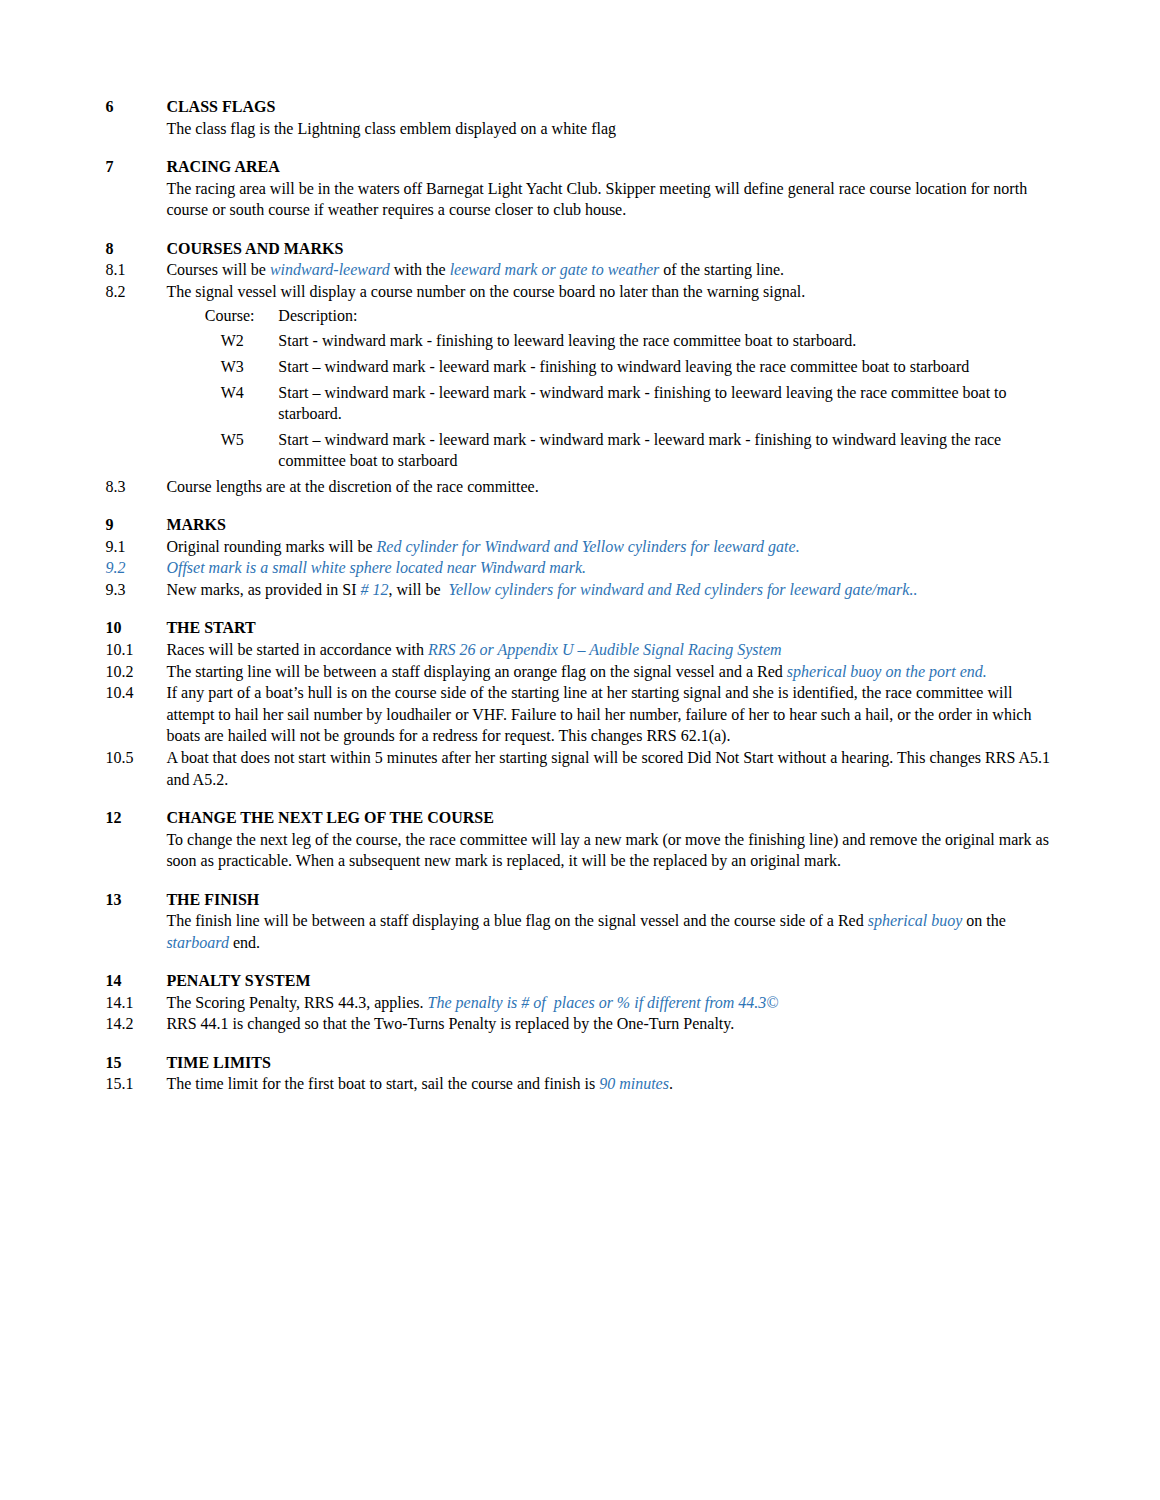6
Class Flags
The class flag is the Lightning class emblem displayed on a white flag
7
Racing Area
The racing area will be in the waters off Barnegat Light Yacht Club. Skipper meeting will define general race course location for north course or south course if weather requires a course closer to club house.
8
Courses and Marks
8.1
Courses will be windward-leeward with the leeward mark or gate to weather of the starting line.
8.2
The signal vessel will display a course number on the course board no later than the warning signal.
| Course: | Description: |
| W2 | Start - windward mark - finishing to leeward leaving the race committee boat to starboard. |
| W3 | Start – windward mark - leeward mark - finishing to windward leaving the race committee boat to starboard |
| W4 | Start – windward mark - leeward mark - windward mark - finishing to leeward leaving the race committee boat to starboard. |
| W5 | Start – windward mark - leeward mark - windward mark - leeward mark - finishing to windward leaving the race committee boat to starboard |
8.3
Course lengths are at the discretion of the race committee.
9
Marks
9.1
Original rounding marks will be Red cylinder for Windward and Yellow cylinders for leeward gate.
9.2
Offset mark is a small white sphere located near Windward mark.
9.3
New marks, as provided in SI # 12, will be Yellow cylinders for windward and Red cylinders for leeward gate/mark..
10
The Start
10.1
Races will be started in accordance with RRS 26 or Appendix U – Audible Signal Racing System
10.2
The starting line will be between a staff displaying an orange flag on the signal vessel and a Red spherical buoy on the port end.
10.4
If any part of a boat’s hull is on the course side of the starting line at her starting signal and she is identified, the race committee will attempt to hail her sail number by loudhailer or VHF. Failure to hail her number, failure of her to hear such a hail, or the order in which boats are hailed will not be grounds for a redress for request. This changes RRS 62.1(a).
10.5
A boat that does not start within 5 minutes after her starting signal will be scored Did Not Start without a hearing. This changes RRS A5.1 and A5.2.
12
Change the Next Leg of the Course
To change the next leg of the course, the race committee will lay a new mark (or move the finishing line) and remove the original mark as soon as practicable. When a subsequent new mark is replaced, it will be the replaced by an original mark.
13
The Finish
The finish line will be between a staff displaying a blue flag on the signal vessel and the course side of a Red spherical buoy on the starboard end.
14
Penalty System
14.1
The Scoring Penalty, RRS 44.3, applies. The penalty is # of places or % if different from 44.3©
14.2
RRS 44.1 is changed so that the Two-Turns Penalty is replaced by the One-Turn Penalty.
15
Time Limits
15.1
The time limit for the first boat to start, sail the course and finish is 90 minutes.